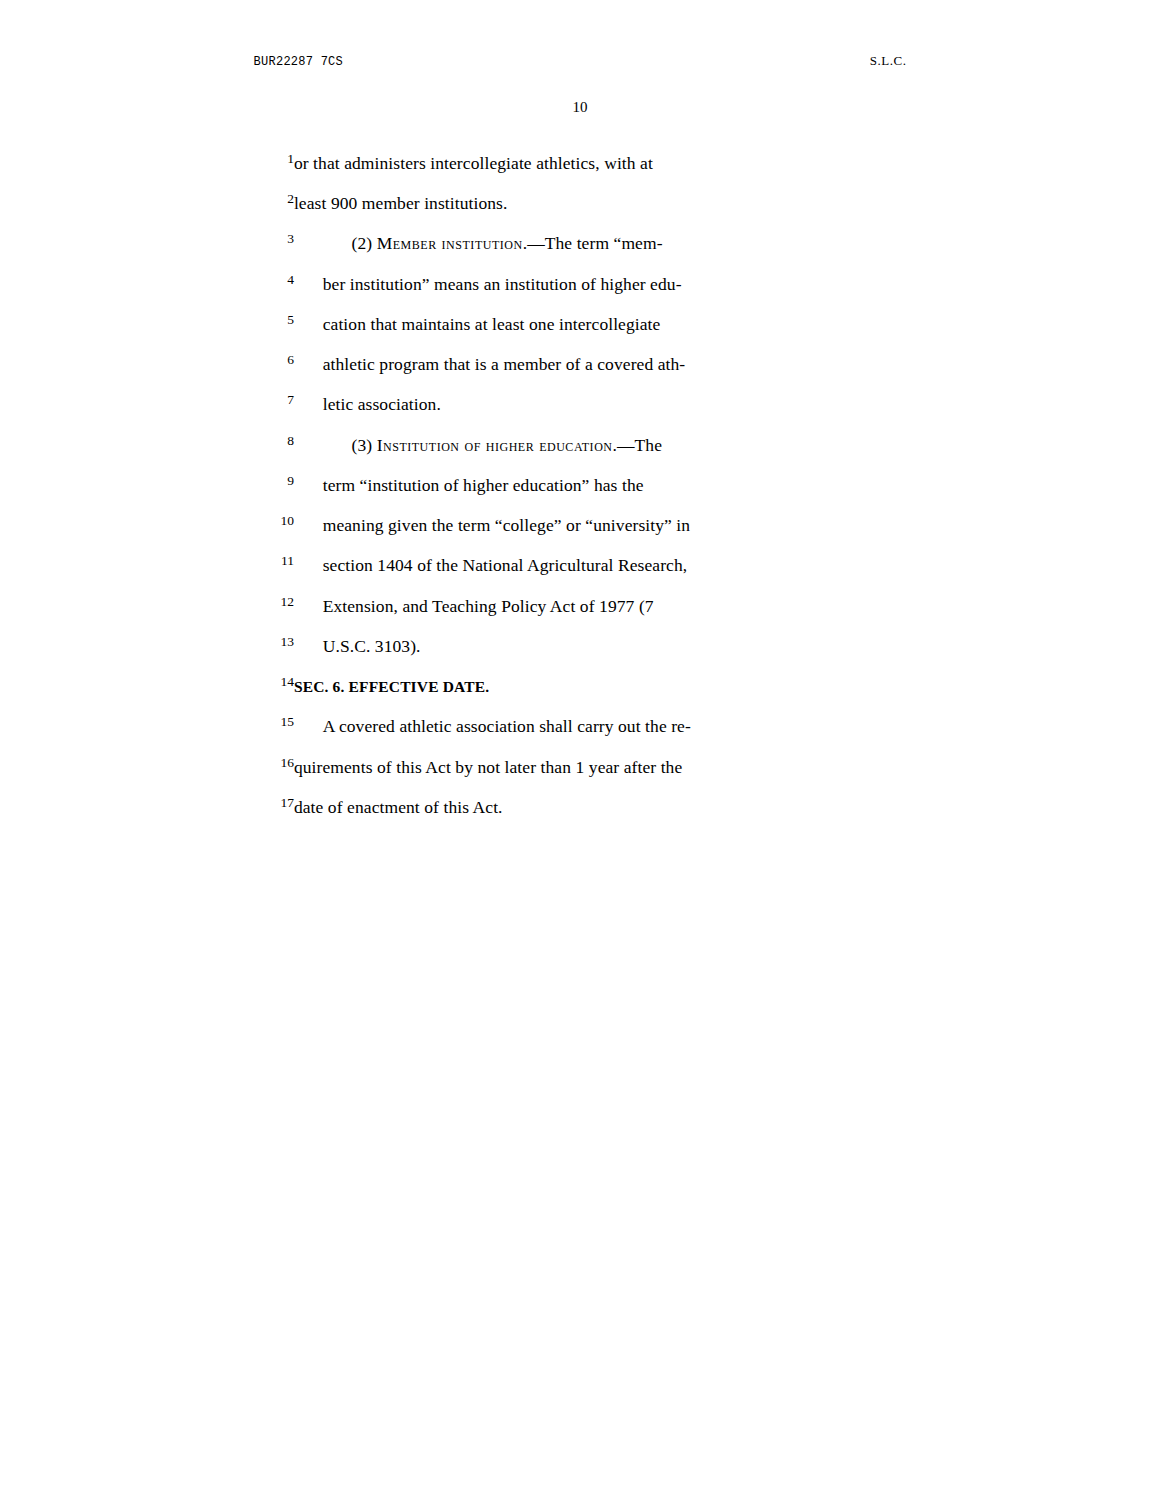BUR22287 7CS
S.L.C.
10
| 1 | or that administers intercollegiate athletics, with at |
| 2 | least 900 member institutions. |
| 3 | (2) Member institution .—The term “mem- |
| 4 | ber institution” means an institution of higher edu- |
| 5 | cation that maintains at least one intercollegiate |
| 6 | athletic program that is a member of a covered ath- |
| 7 | letic association. |
| 8 | (3) Institution of higher education .—The |
| 9 | term “institution of higher education” has the |
| 10 | meaning given the term “college” or “university” in |
| 11 | section 1404 of the National Agricultural Research, |
| 12 | Extension, and Teaching Policy Act of 1977 (7 |
| 13 | U.S.C. 3103). |
| 14 | SEC. 6. EFFECTIVE DATE. |
| 15 | A covered athletic association shall carry out the re- |
| 16 | quirements of this Act by not later than 1 year after the |
| 17 | date of enactment of this Act. |